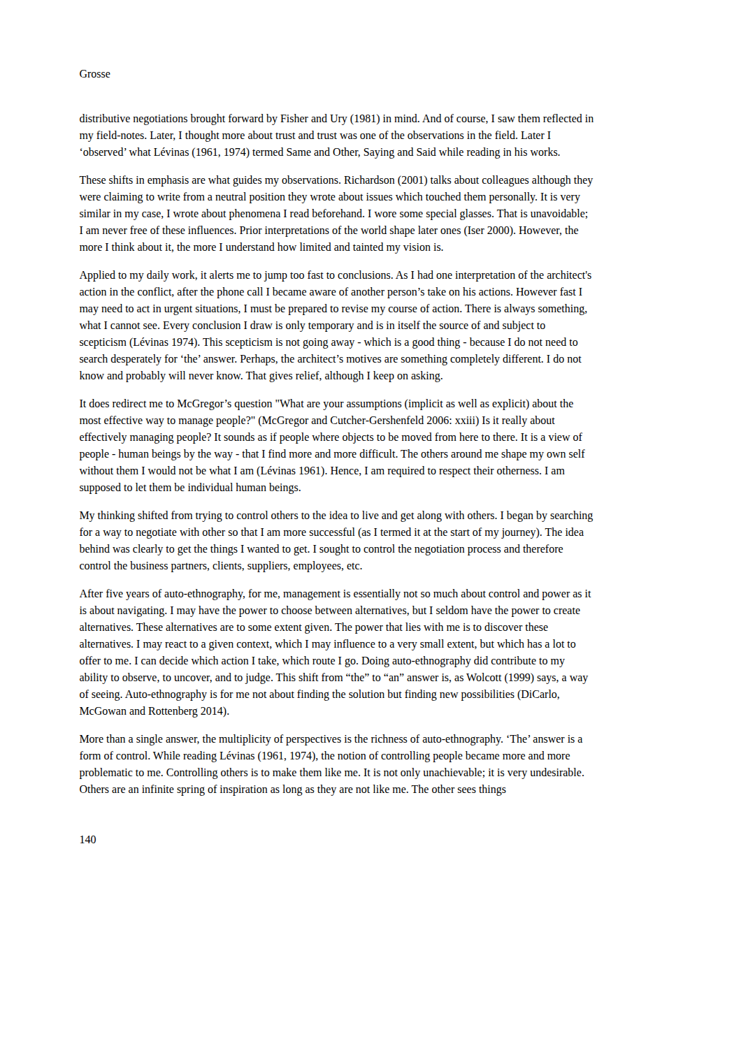Grosse
distributive negotiations brought forward by Fisher and Ury (1981) in mind. And of course, I saw them reflected in my field-notes. Later, I thought more about trust and trust was one of the observations in the field. Later I ‘observed’ what Lévinas (1961, 1974) termed Same and Other, Saying and Said while reading in his works.
These shifts in emphasis are what guides my observations. Richardson (2001) talks about colleagues although they were claiming to write from a neutral position they wrote about issues which touched them personally. It is very similar in my case, I wrote about phenomena I read beforehand. I wore some special glasses. That is unavoidable; I am never free of these influences. Prior interpretations of the world shape later ones (Iser 2000). However, the more I think about it, the more I understand how limited and tainted my vision is.
Applied to my daily work, it alerts me to jump too fast to conclusions. As I had one interpretation of the architect's action in the conflict, after the phone call I became aware of another person’s take on his actions. However fast I may need to act in urgent situations, I must be prepared to revise my course of action. There is always something, what I cannot see. Every conclusion I draw is only temporary and is in itself the source of and subject to scepticism (Lévinas 1974). This scepticism is not going away - which is a good thing - because I do not need to search desperately for ‘the’ answer. Perhaps, the architect’s motives are something completely different. I do not know and probably will never know. That gives relief, although I keep on asking.
It does redirect me to McGregor’s question "What are your assumptions (implicit as well as explicit) about the most effective way to manage people?" (McGregor and Cutcher-Gershenfeld 2006: xxiii) Is it really about effectively managing people? It sounds as if people where objects to be moved from here to there. It is a view of people - human beings by the way - that I find more and more difficult. The others around me shape my own self without them I would not be what I am (Lévinas 1961). Hence, I am required to respect their otherness. I am supposed to let them be individual human beings.
My thinking shifted from trying to control others to the idea to live and get along with others. I began by searching for a way to negotiate with other so that I am more successful (as I termed it at the start of my journey). The idea behind was clearly to get the things I wanted to get. I sought to control the negotiation process and therefore control the business partners, clients, suppliers, employees, etc.
After five years of auto-ethnography, for me, management is essentially not so much about control and power as it is about navigating. I may have the power to choose between alternatives, but I seldom have the power to create alternatives. These alternatives are to some extent given. The power that lies with me is to discover these alternatives. I may react to a given context, which I may influence to a very small extent, but which has a lot to offer to me. I can decide which action I take, which route I go. Doing auto-ethnography did contribute to my ability to observe, to uncover, and to judge. This shift from “the” to “an” answer is, as Wolcott (1999) says, a way of seeing. Auto-ethnography is for me not about finding the solution but finding new possibilities (DiCarlo, McGowan and Rottenberg 2014).
More than a single answer, the multiplicity of perspectives is the richness of auto-ethnography. ‘The’ answer is a form of control. While reading Lévinas (1961, 1974), the notion of controlling people became more and more problematic to me. Controlling others is to make them like me. It is not only unachievable; it is very undesirable. Others are an infinite spring of inspiration as long as they are not like me. The other sees things
140